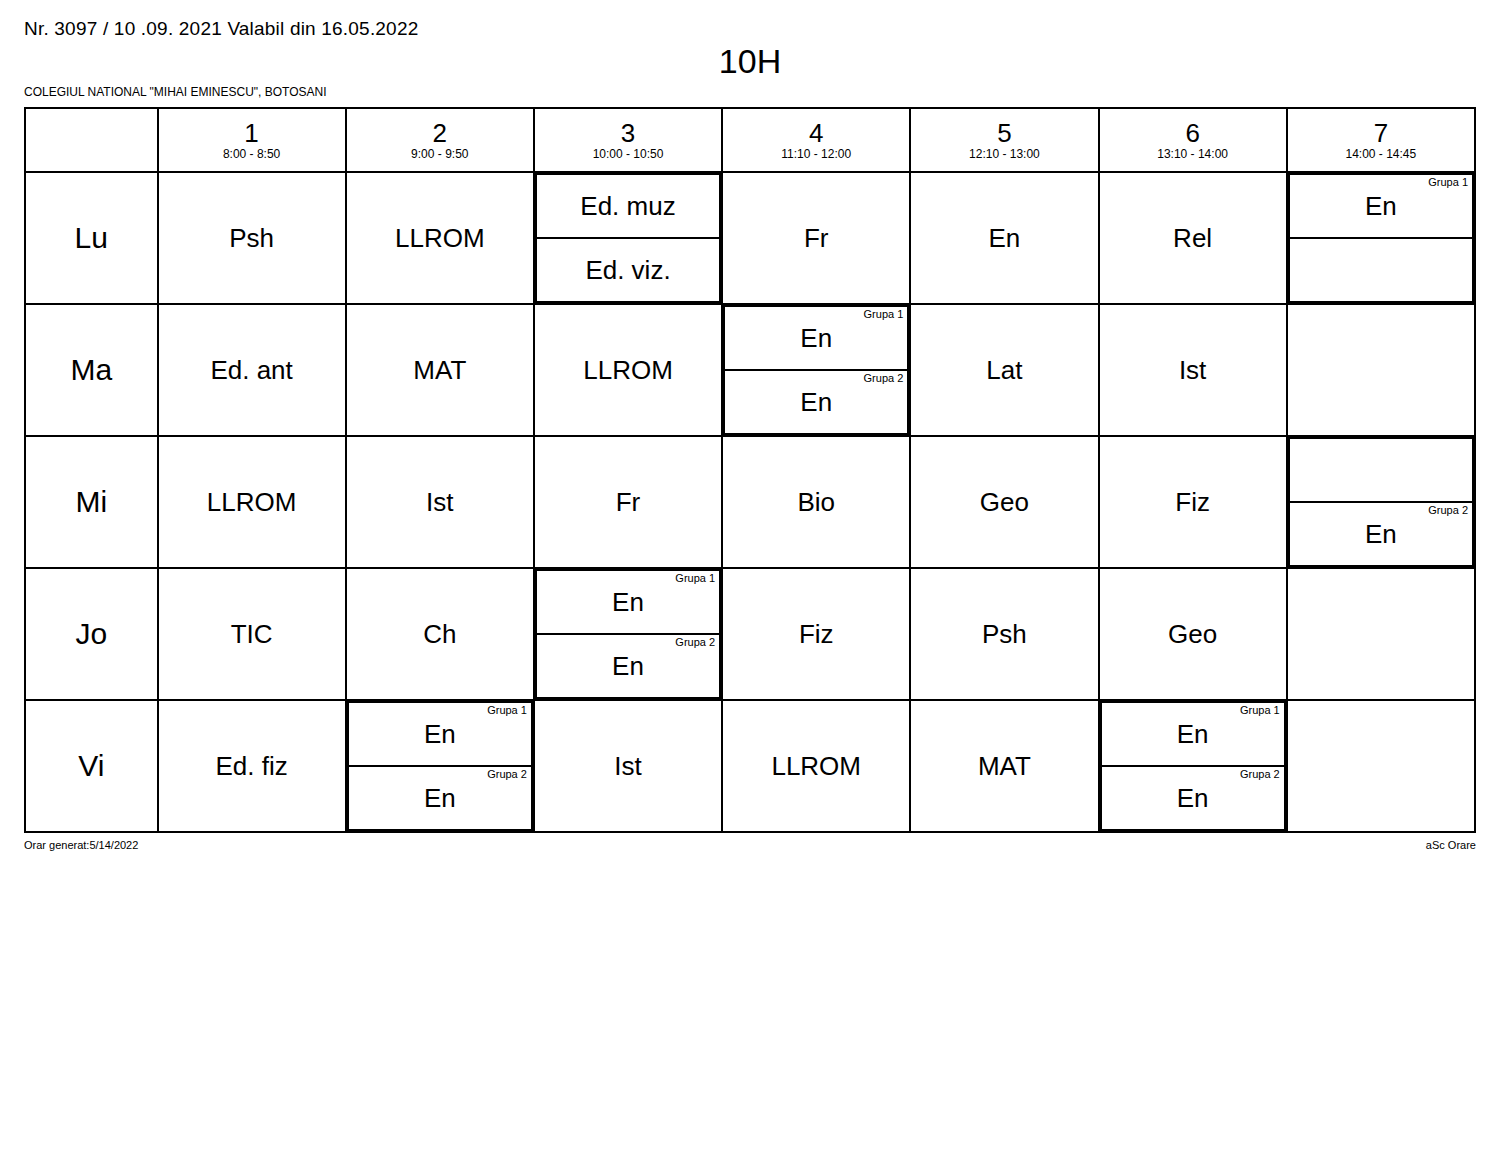Nr. 3097 / 10 .09. 2021 Valabil din 16.05.2022
10H
COLEGIUL NATIONAL "MIHAI EMINESCU", BOTOSANI
| | 1 8:00 - 8:50 | 2 9:00 - 9:50 | 3 10:00 - 10:50 | 4 11:10 - 12:00 | 5 12:10 - 13:00 | 6 13:10 - 14:00 | 7 14:00 - 14:45 |
| --- | --- | --- | --- | --- | --- | --- | --- |
| Lu | Psh | LLROM | / Ed. muz / / Ed. viz. / | Fr | En | Rel | / Grupa 1 En / |
| Ma | Ed. ant | MAT | LLROM | / Grupa 1 En / / Grupa 2 En / | Lat | Ist | |
| Mi | LLROM | Ist | Fr | Bio | Geo | Fiz | / Grupa 2 En / |
| Jo | TIC | Ch | / Grupa 1 En / / Grupa 2 En / | Fiz | Psh | Geo | |
| Vi | Ed. fiz | / Grupa 1 En / / Grupa 2 En / | Ist | LLROM | MAT | / Grupa 1 En / / Grupa 2 En / | |
Orar generat:5/14/2022 aSc Orare